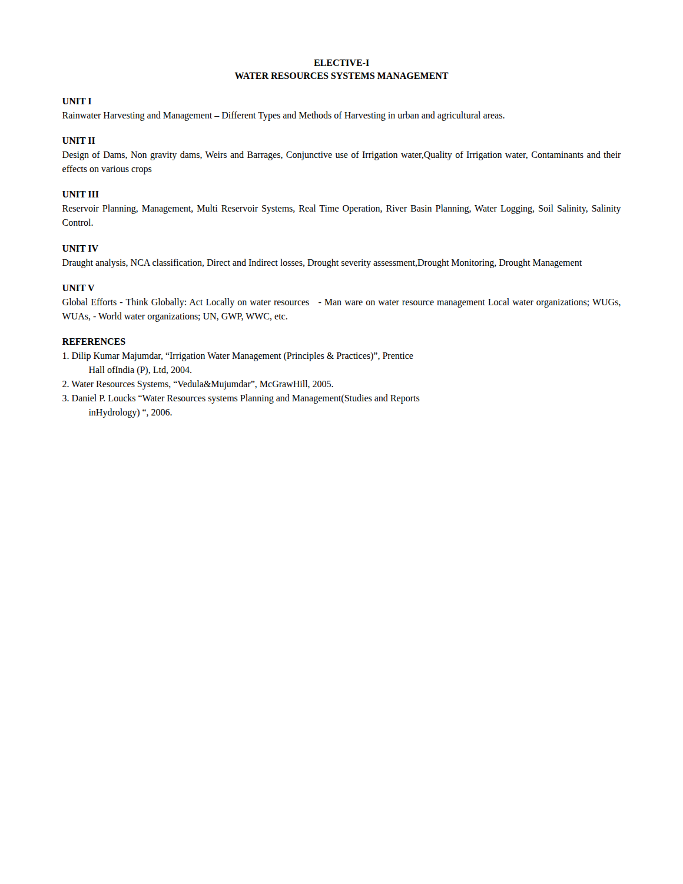ELECTIVE-I WATER RESOURCES SYSTEMS MANAGEMENT
UNIT I
Rainwater Harvesting and Management – Different Types and Methods of Harvesting in urban and agricultural areas.
UNIT II
Design of Dams, Non gravity dams, Weirs and Barrages, Conjunctive use of Irrigation water,Quality of Irrigation water, Contaminants and their effects on various crops
UNIT III
Reservoir Planning, Management, Multi Reservoir Systems, Real Time Operation, River Basin Planning, Water Logging, Soil Salinity, Salinity Control.
UNIT IV
Draught analysis, NCA classification, Direct and Indirect losses, Drought severity assessment,Drought Monitoring, Drought Management
UNIT V
Global Efforts - Think Globally: Act Locally on water resources - Man ware on water resource management Local water organizations; WUGs, WUAs, - World water organizations; UN, GWP, WWC, etc.
REFERENCES
1. Dilip Kumar Majumdar, “Irrigation Water Management (Principles & Practices)”, Prentice Hall ofIndia (P), Ltd, 2004.
2. Water Resources Systems, “Vedula&Mujumdar”, McGrawHill, 2005.
3. Daniel P. Loucks “Water Resources systems Planning and Management(Studies and Reports inHydrology) “, 2006.